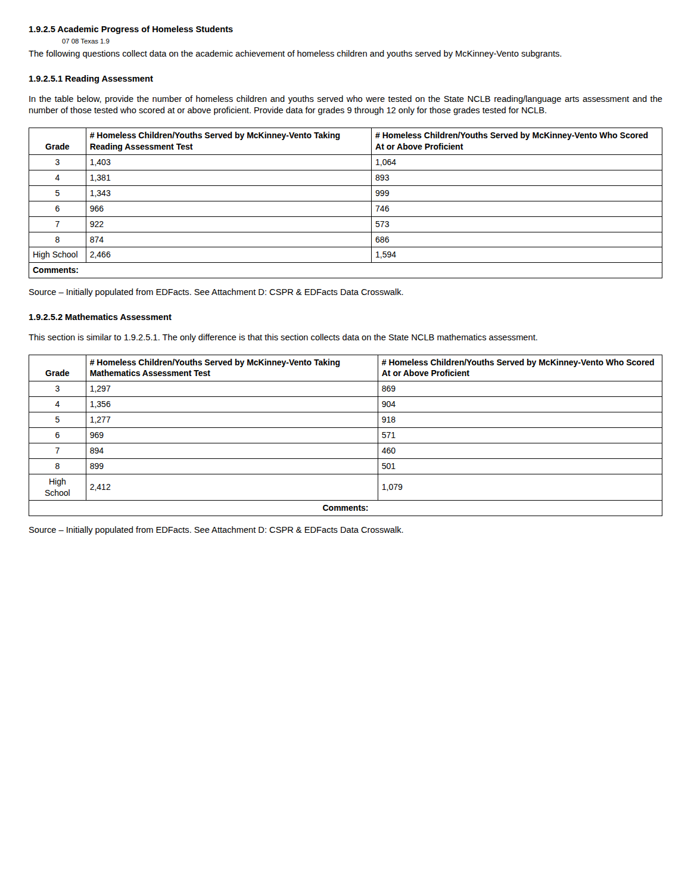1.9.2.5 Academic Progress of Homeless Students
07 08 Texas 1.9
The following questions collect data on the academic achievement of homeless children and youths served by McKinney-Vento subgrants.
1.9.2.5.1 Reading Assessment
In the table below, provide the number of homeless children and youths served who were tested on the State NCLB reading/language arts assessment and the number of those tested who scored at or above proficient. Provide data for grades 9 through 12 only for those grades tested for NCLB.
| Grade | # Homeless Children/Youths Served by McKinney-Vento Taking Reading Assessment Test | # Homeless Children/Youths Served by McKinney-Vento Who Scored At or Above Proficient |
| --- | --- | --- |
| 3 | 1,403 | 1,064 |
| 4 | 1,381 | 893 |
| 5 | 1,343 | 999 |
| 6 | 966 | 746 |
| 7 | 922 | 573 |
| 8 | 874 | 686 |
| High School | 2,466 | 1,594 |
| Comments: |
Source – Initially populated from EDFacts. See Attachment D: CSPR & EDFacts Data Crosswalk.
1.9.2.5.2 Mathematics Assessment
This section is similar to 1.9.2.5.1. The only difference is that this section collects data on the State NCLB mathematics assessment.
| Grade | # Homeless Children/Youths Served by McKinney-Vento Taking Mathematics Assessment Test | # Homeless Children/Youths Served by McKinney-Vento Who Scored At or Above Proficient |
| --- | --- | --- |
| 3 | 1,297 | 869 |
| 4 | 1,356 | 904 |
| 5 | 1,277 | 918 |
| 6 | 969 | 571 |
| 7 | 894 | 460 |
| 8 | 899 | 501 |
| High School | 2,412 | 1,079 |
| Comments: |
Source – Initially populated from EDFacts. See Attachment D: CSPR & EDFacts Data Crosswalk.